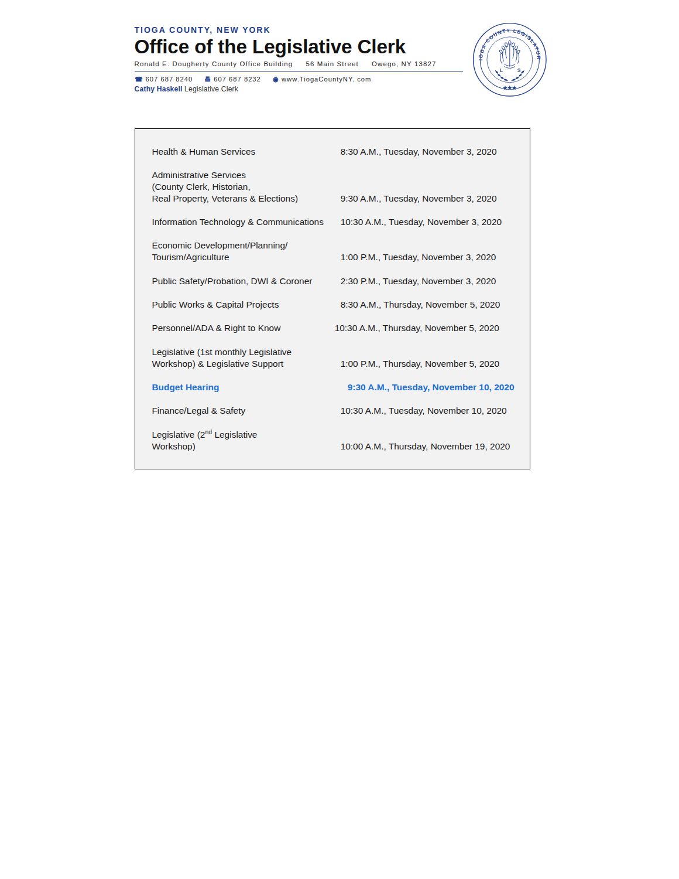TIOGA COUNTY LEGISLATURE L S
Tioga County, New York
Office of the Legislative Clerk
Ronald E. Dougherty County Office Building 56 Main Street Owego, NY 13827
☎607 687 8240 🖶607 687 8232 ◉www.TiogaCountyNY. com
Cathy Haskell Legislative Clerk
| Health & Human Services | 8:30 A.M., Tuesday, November 3, 2020 |
| Administrative Services (County Clerk, Historian, Real Property, Veterans & Elections) | 9:30 A.M., Tuesday, November 3, 2020 |
| Information Technology & Communications | 10:30 A.M., Tuesday, November 3, 2020 |
| Economic Development/Planning/ Tourism/Agriculture | 1:00 P.M., Tuesday, November 3, 2020 |
| Public Safety/Probation, DWI & Coroner | 2:30 P.M., Tuesday, November 3, 2020 |
| Public Works & Capital Projects | 8:30 A.M., Thursday, November 5, 2020 |
| Personnel/ADA & Right to Know | 10:30 A.M., Thursday, November 5, 2020 |
| Legislative (1st monthly Legislative Workshop) & Legislative Support | 1:00 P.M., Thursday, November 5, 2020 |
| Budget Hearing | 9:30 A.M., Tuesday, November 10, 2020 |
| Finance/Legal & Safety | 10:30 A.M., Tuesday, November 10, 2020 |
| Legislative (2 nd Legislative Workshop) | 10:00 A.M., Thursday, November 19, 2020 |